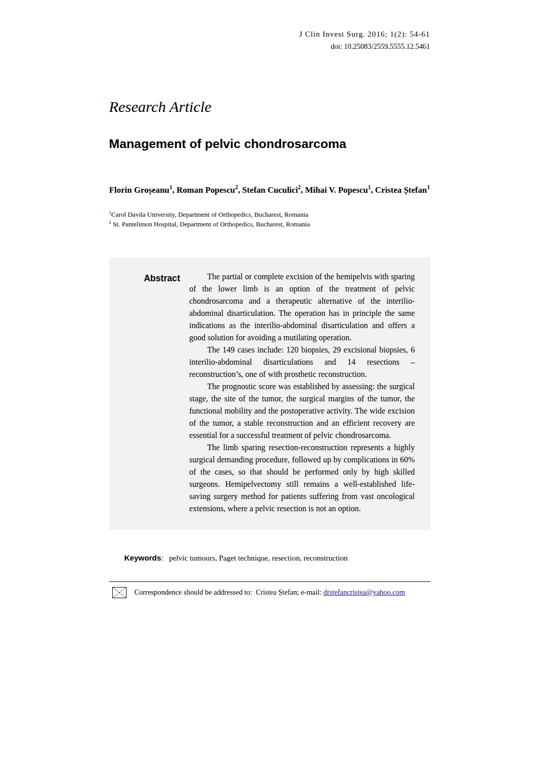J Clin Invest Surg. 2016; 1(2): 54-61
doi: 10.25083/2559.5555.12.5461
Research Article
Management of pelvic chondrosarcoma
Florin Groșeanu1, Roman Popescu2, Stefan Cuculici2, Mihai V. Popescu1, Cristea Ștefan1
1Carol Davila University, Department of Orthopedics, Bucharest, Romania
2 St. Pantelimon Hospital, Department of Orthopedics, Bucharest, Romania
Abstract
The partial or complete excision of the hemipelvis with sparing of the lower limb is an option of the treatment of pelvic chondrosarcoma and a therapeutic alternative of the interilio-abdominal disarticulation. The operation has in principle the same indications as the interilio-abdominal disarticulation and offers a good solution for avoiding a mutilating operation.
The 149 cases include: 120 biopsies, 29 excisional biopsies, 6 interilio-abdominal disarticulations and 14 resections – reconstruction’s, one of with prosthetic reconstruction.
The prognostic score was established by assessing: the surgical stage, the site of the tumor, the surgical margins of the tumor, the functional mobility and the postoperative activity. The wide excision of the tumor, a stable reconstruction and an efficient recovery are essential for a successful treatment of pelvic chondrosarcoma.
The limb sparing resection-reconstruction represents a highly surgical demanding procedure, followed up by complications in 60% of the cases, so that should be performed only by high skilled surgeons. Hemipelvectomy still remains a well-established life-saving surgery method for patients suffering from vast oncological extensions, where a pelvic resection is not an option.
Keywords: pelvic tumours, Paget technique, resection, reconstruction
Correspondence should be addressed to: Cristea Ștefan; e-mail: drstefancristea@yahoo.com